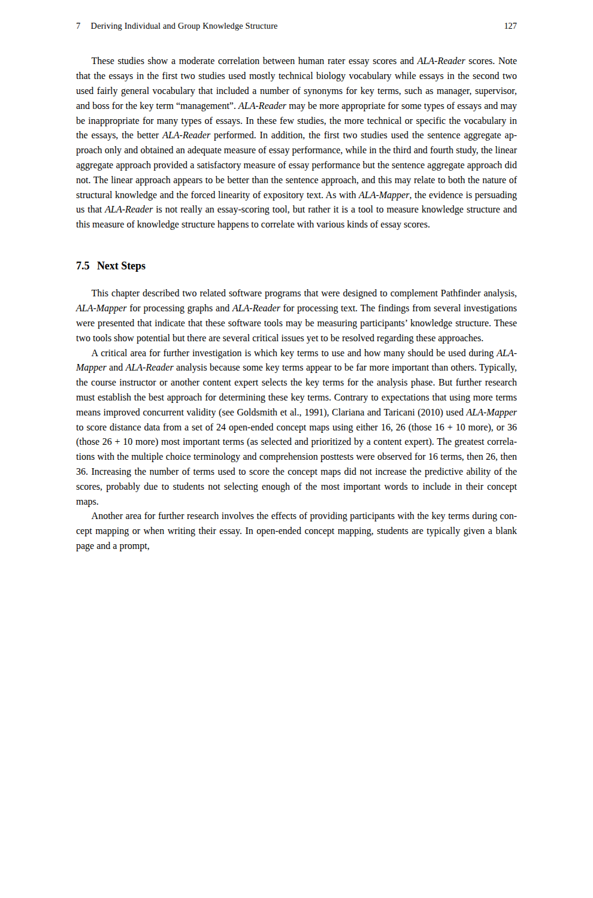7 Deriving Individual and Group Knowledge Structure 127
These studies show a moderate correlation between human rater essay scores and ALA-Reader scores. Note that the essays in the first two studies used mostly technical biology vocabulary while essays in the second two used fairly general vocabulary that included a number of synonyms for key terms, such as manager, supervisor, and boss for the key term “management”. ALA-Reader may be more appropriate for some types of essays and may be inappropriate for many types of essays. In these few studies, the more technical or specific the vocabulary in the essays, the better ALA-Reader performed. In addition, the first two studies used the sentence aggregate approach only and obtained an adequate measure of essay performance, while in the third and fourth study, the linear aggregate approach provided a satisfactory measure of essay performance but the sentence aggregate approach did not. The linear approach appears to be better than the sentence approach, and this may relate to both the nature of structural knowledge and the forced linearity of expository text. As with ALA-Mapper, the evidence is persuading us that ALA-Reader is not really an essay-scoring tool, but rather it is a tool to measure knowledge structure and this measure of knowledge structure happens to correlate with various kinds of essay scores.
7.5 Next Steps
This chapter described two related software programs that were designed to complement Pathfinder analysis, ALA-Mapper for processing graphs and ALA-Reader for processing text. The findings from several investigations were presented that indicate that these software tools may be measuring participants’ knowledge structure. These two tools show potential but there are several critical issues yet to be resolved regarding these approaches.
A critical area for further investigation is which key terms to use and how many should be used during ALA-Mapper and ALA-Reader analysis because some key terms appear to be far more important than others. Typically, the course instructor or another content expert selects the key terms for the analysis phase. But further research must establish the best approach for determining these key terms. Contrary to expectations that using more terms means improved concurrent validity (see Goldsmith et al., 1991), Clariana and Taricani (2010) used ALA-Mapper to score distance data from a set of 24 open-ended concept maps using either 16, 26 (those 16 + 10 more), or 36 (those 26 + 10 more) most important terms (as selected and prioritized by a content expert). The greatest correlations with the multiple choice terminology and comprehension posttests were observed for 16 terms, then 26, then 36. Increasing the number of terms used to score the concept maps did not increase the predictive ability of the scores, probably due to students not selecting enough of the most important words to include in their concept maps.
Another area for further research involves the effects of providing participants with the key terms during concept mapping or when writing their essay. In open-ended concept mapping, students are typically given a blank page and a prompt,